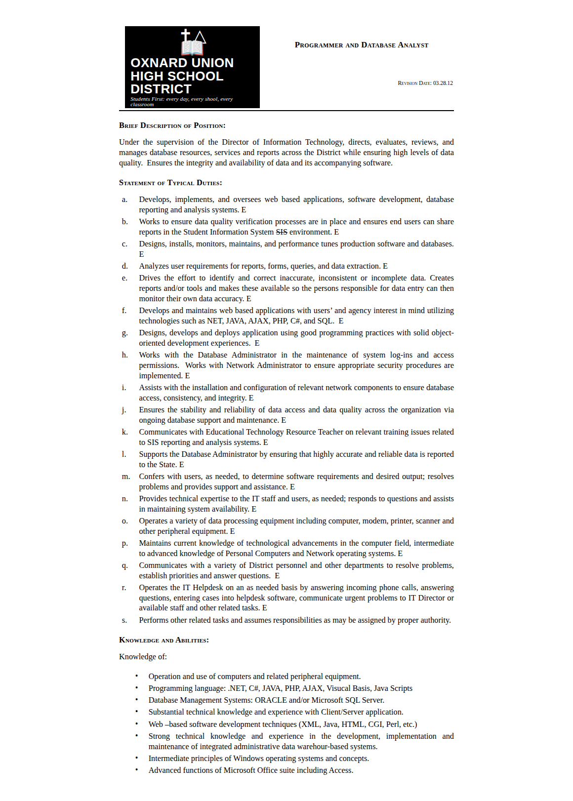✝ △
📖
OXNARD UNION
HIGH SCHOOL DISTRICT
Students First: every day, every shool, every classroom
Programmer and Database Analyst
Revision Date: 03.28.12
Brief Description of Position:
Under the supervision of the Director of Information Technology, directs, evaluates, reviews, and manages database resources, services and reports across the District while ensuring high levels of data quality. Ensures the integrity and availability of data and its accompanying software.
Statement of Typical Duties:
Develops, implements, and oversees web based applications, software development, database reporting and analysis systems. E
Works to ensure data quality verification processes are in place and ensures end users can share reports in the Student Information System SIS environment. E
Designs, installs, monitors, maintains, and performance tunes production software and databases. E
Analyzes user requirements for reports, forms, queries, and data extraction. E
Drives the effort to identify and correct inaccurate, inconsistent or incomplete data. Creates reports and/or tools and makes these available so the persons responsible for data entry can then monitor their own data accuracy. E
Develops and maintains web based applications with users’ and agency interest in mind utilizing technologies such as NET, JAVA, AJAX, PHP, C#, and SQL. E
Designs, develops and deploys application using good programming practices with solid object-oriented development experiences. E
Works with the Database Administrator in the maintenance of system log-ins and access permissions. Works with Network Administrator to ensure appropriate security procedures are implemented. E
Assists with the installation and configuration of relevant network components to ensure database access, consistency, and integrity. E
Ensures the stability and reliability of data access and data quality across the organization via ongoing database support and maintenance. E
Communicates with Educational Technology Resource Teacher on relevant training issues related to SIS reporting and analysis systems. E
Supports the Database Administrator by ensuring that highly accurate and reliable data is reported to the State. E
Confers with users, as needed, to determine software requirements and desired output; resolves problems and provides support and assistance. E
Provides technical expertise to the IT staff and users, as needed; responds to questions and assists in maintaining system availability. E
Operates a variety of data processing equipment including computer, modem, printer, scanner and other peripheral equipment. E
Maintains current knowledge of technological advancements in the computer field, intermediate to advanced knowledge of Personal Computers and Network operating systems. E
Communicates with a variety of District personnel and other departments to resolve problems, establish priorities and answer questions. E
Operates the IT Helpdesk on an as needed basis by answering incoming phone calls, answering questions, entering cases into helpdesk software, communicate urgent problems to IT Director or available staff and other related tasks. E
Performs other related tasks and assumes responsibilities as may be assigned by proper authority.
Knowledge and Abilities:
Knowledge of:
Operation and use of computers and related peripheral equipment.
Programming language: .NET, C#, JAVA, PHP, AJAX, Visucal Basis, Java Scripts
Database Management Systems: ORACLE and/or Microsoft SQL Server.
Substantial technical knowledge and experience with Client/Server application.
Web –based software development techniques (XML, Java, HTML, CGI, Perl, etc.)
Strong technical knowledge and experience in the development, implementation and maintenance of integrated administrative data warehour-based systems.
Intermediate principles of Windows operating systems and concepts.
Advanced functions of Microsoft Office suite including Access.